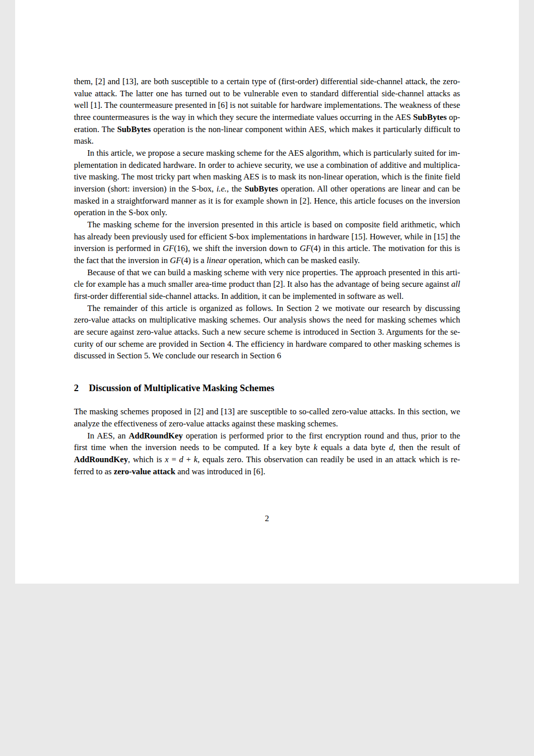them, [2] and [13], are both susceptible to a certain type of (first-order) differential side-channel attack, the zero-value attack. The latter one has turned out to be vulnerable even to standard differential side-channel attacks as well [1]. The countermeasure presented in [6] is not suitable for hardware implementations. The weakness of these three countermeasures is the way in which they secure the intermediate values occurring in the AES SubBytes operation. The SubBytes operation is the non-linear component within AES, which makes it particularly difficult to mask.
In this article, we propose a secure masking scheme for the AES algorithm, which is particularly suited for implementation in dedicated hardware. In order to achieve security, we use a combination of additive and multiplicative masking. The most tricky part when masking AES is to mask its non-linear operation, which is the finite field inversion (short: inversion) in the S-box, i.e., the SubBytes operation. All other operations are linear and can be masked in a straightforward manner as it is for example shown in [2]. Hence, this article focuses on the inversion operation in the S-box only.
The masking scheme for the inversion presented in this article is based on composite field arithmetic, which has already been previously used for efficient S-box implementations in hardware [15]. However, while in [15] the inversion is performed in GF(16), we shift the inversion down to GF(4) in this article. The motivation for this is the fact that the inversion in GF(4) is a linear operation, which can be masked easily.
Because of that we can build a masking scheme with very nice properties. The approach presented in this article for example has a much smaller area-time product than [2]. It also has the advantage of being secure against all first-order differential side-channel attacks. In addition, it can be implemented in software as well.
The remainder of this article is organized as follows. In Section 2 we motivate our research by discussing zero-value attacks on multiplicative masking schemes. Our analysis shows the need for masking schemes which are secure against zero-value attacks. Such a new secure scheme is introduced in Section 3. Arguments for the security of our scheme are provided in Section 4. The efficiency in hardware compared to other masking schemes is discussed in Section 5. We conclude our research in Section 6
2 Discussion of Multiplicative Masking Schemes
The masking schemes proposed in [2] and [13] are susceptible to so-called zero-value attacks. In this section, we analyze the effectiveness of zero-value attacks against these masking schemes.
In AES, an AddRoundKey operation is performed prior to the first encryption round and thus, prior to the first time when the inversion needs to be computed. If a key byte k equals a data byte d, then the result of AddRoundKey, which is x = d + k, equals zero. This observation can readily be used in an attack which is referred to as zero-value attack and was introduced in [6].
2